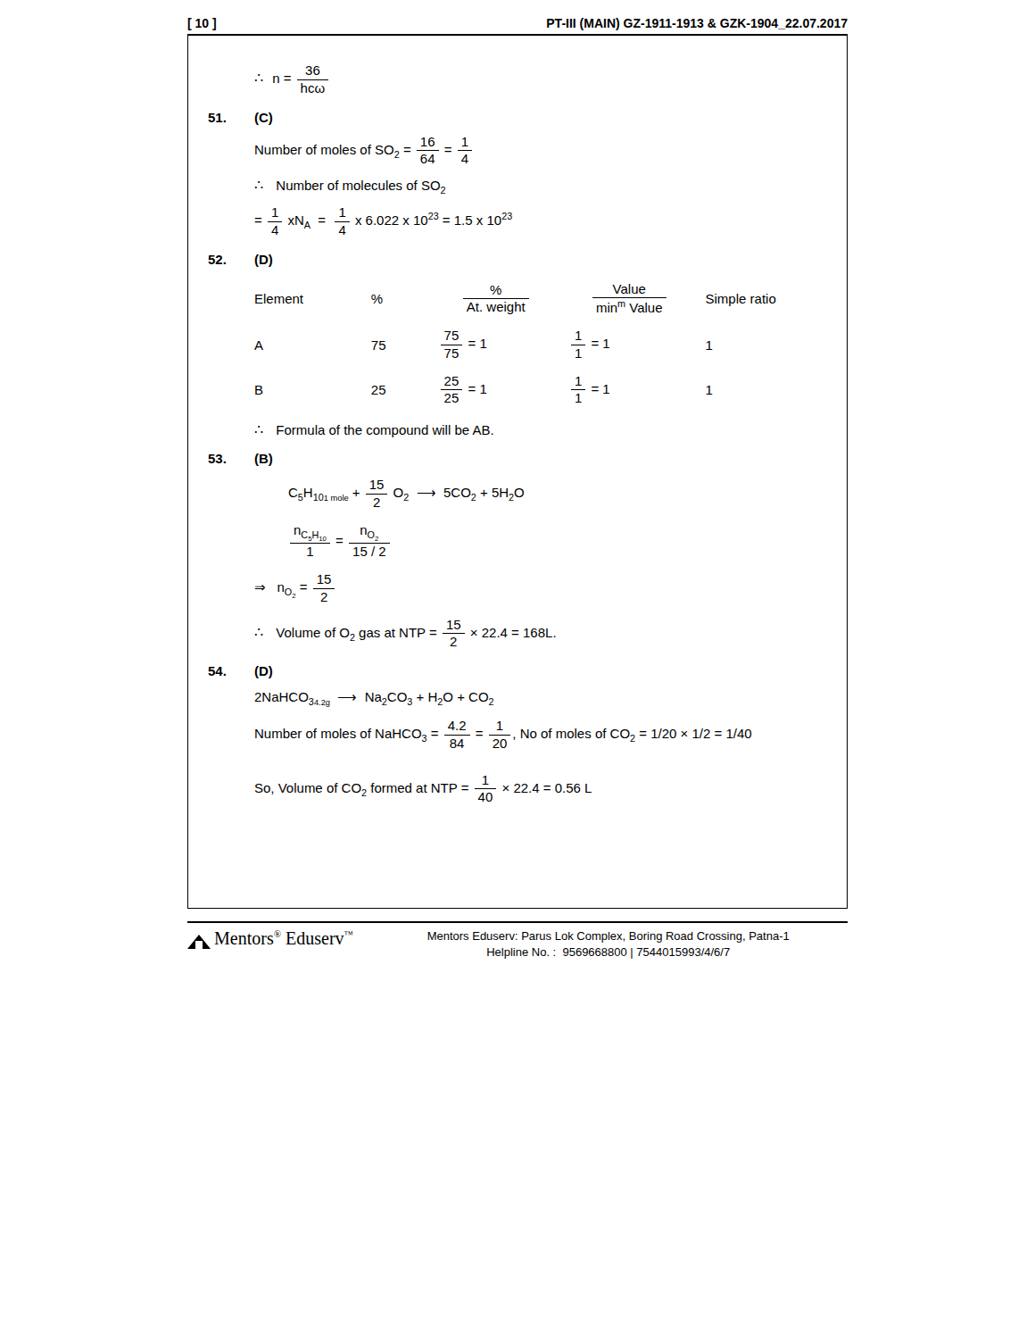[ 10 ]
PT-III (MAIN) GZ-1911-1913 & GZK-1904_22.07.2017
∴ n = 36 hcω
51.
(C)
Number of moles of SO2 = 1664 = 14
∴ Number of molecules of SO2
= 14 xNA = 14 x 6.022 x 1023 = 1.5 x 1023
52.
(D)
| Element | % | % At. weight | Value min m Value | Simple ratio |
| --- | --- | --- | --- | --- |
| A | 75 | 75 75 = 1 | 1 1 = 1 | 1 |
| B | 25 | 25 25 = 1 | 1 1 = 1 | 1 |
∴ Formula of the compound will be AB.
53.
(B)
C5H101 mole + 152 O2 ⟶ 5CO2 + 5H2O
nC5H10 1 = nO2 15 / 2
⇒ nO2 = 152
∴ Volume of O2 gas at NTP = 152 × 22.4 = 168L.
54.
(D)
2NaHCO34.2g ⟶ Na2CO3 + H2O + CO2
Number of moles of NaHCO3 = 4.284 = 120, No of moles of CO2 = 1/20 × 1/2 = 1/40
So, Volume of CO2 formed at NTP = 140 × 22.4 = 0.56 L
Mentors® Eduserv™
Mentors Eduserv: Parus Lok Complex, Boring Road Crossing, Patna-1
Helpline No. : 9569668800 | 7544015993/4/6/7